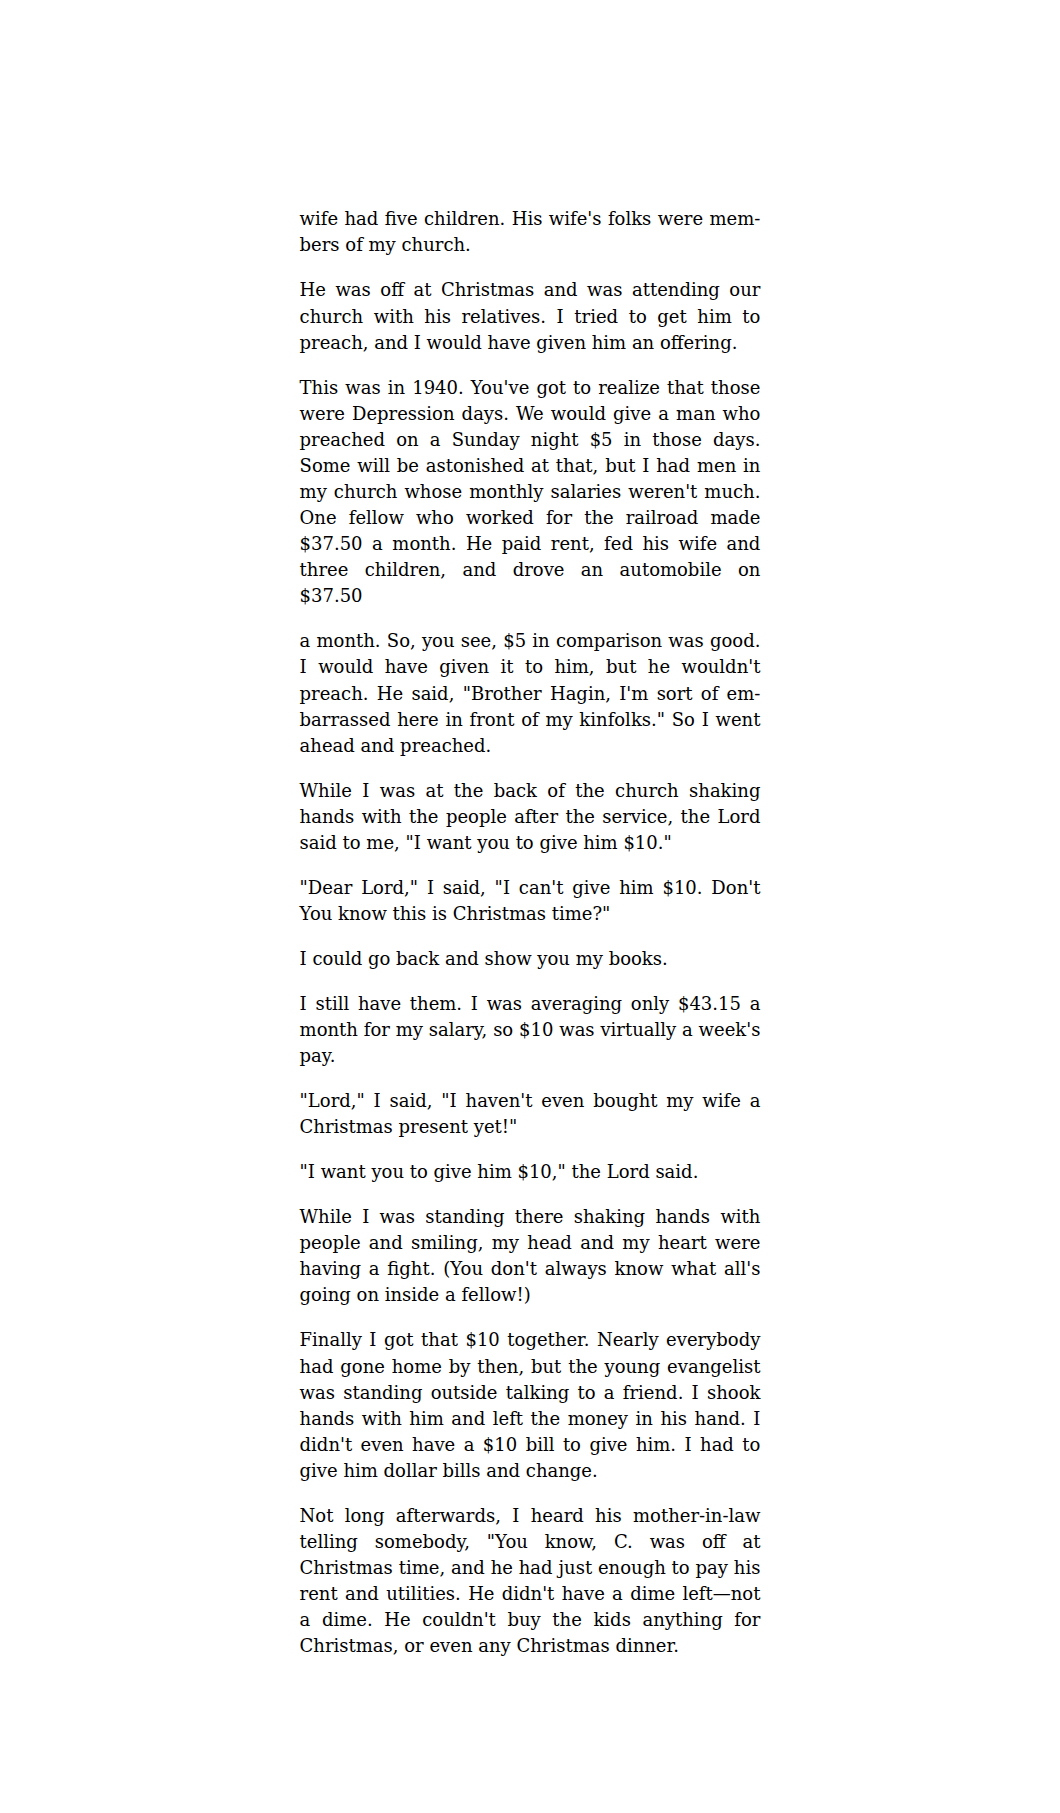wife had five children. His wife's folks were members of my church.
He was off at Christmas and was attending our church with his relatives. I tried to get him to preach, and I would have given him an offering.
This was in 1940. You've got to realize that those were Depression days. We would give a man who preached on a Sunday night $5 in those days. Some will be astonished at that, but I had men in my church whose monthly salaries weren't much. One fellow who worked for the railroad made $37.50 a month. He paid rent, fed his wife and three children, and drove an automobile on $37.50
a month. So, you see, $5 in comparison was good. I would have given it to him, but he wouldn't preach. He said, "Brother Hagin, I'm sort of embarrassed here in front of my kinfolks." So I went ahead and preached.
While I was at the back of the church shaking hands with the people after the service, the Lord said to me, "I want you to give him $10."
"Dear Lord," I said, "I can't give him $10. Don't You know this is Christmas time?"
I could go back and show you my books.
I still have them. I was averaging only $43.15 a month for my salary, so $10 was virtually a week's pay.
"Lord," I said, "I haven't even bought my wife a Christmas present yet!"
"I want you to give him $10," the Lord said.
While I was standing there shaking hands with people and smiling, my head and my heart were having a fight. (You don't always know what all's going on inside a fellow!)
Finally I got that $10 together. Nearly everybody had gone home by then, but the young evangelist was standing outside talking to a friend. I shook hands with him and left the money in his hand. I didn't even have a $10 bill to give him. I had to give him dollar bills and change.
Not long afterwards, I heard his mother-in-law telling somebody, "You know, C. was off at Christmas time, and he had just enough to pay his rent and utilities. He didn't have a dime left—not a dime. He couldn't buy the kids anything for Christmas, or even any Christmas dinner.